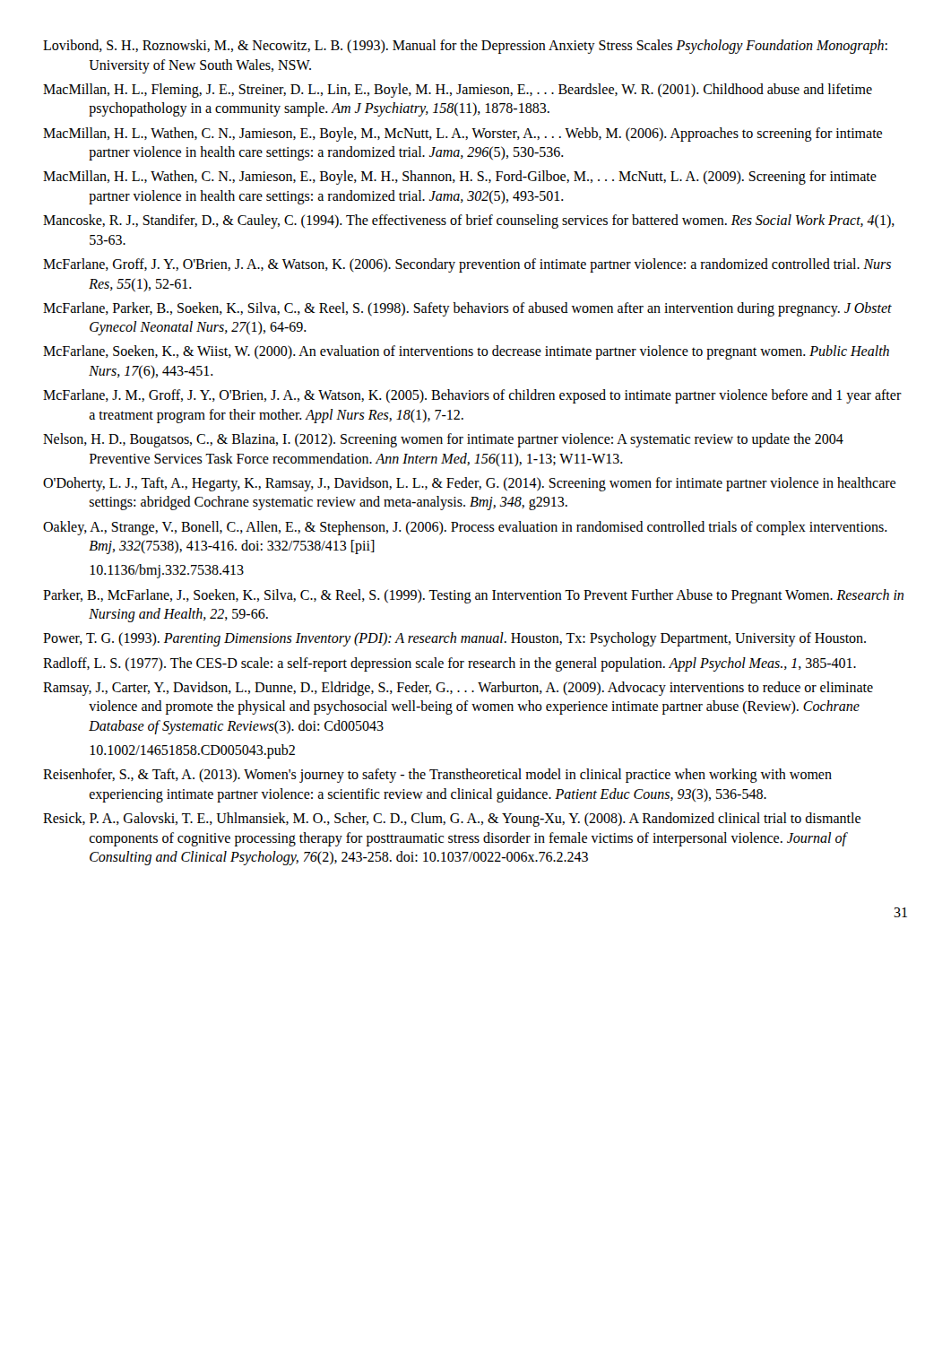Lovibond, S. H., Roznowski, M., & Necowitz, L. B. (1993). Manual for the Depression Anxiety Stress Scales Psychology Foundation Monograph: University of New South Wales, NSW.
MacMillan, H. L., Fleming, J. E., Streiner, D. L., Lin, E., Boyle, M. H., Jamieson, E., . . . Beardslee, W. R. (2001). Childhood abuse and lifetime psychopathology in a community sample. Am J Psychiatry, 158(11), 1878-1883.
MacMillan, H. L., Wathen, C. N., Jamieson, E., Boyle, M., McNutt, L. A., Worster, A., . . . Webb, M. (2006). Approaches to screening for intimate partner violence in health care settings: a randomized trial. Jama, 296(5), 530-536.
MacMillan, H. L., Wathen, C. N., Jamieson, E., Boyle, M. H., Shannon, H. S., Ford-Gilboe, M., . . . McNutt, L. A. (2009). Screening for intimate partner violence in health care settings: a randomized trial. Jama, 302(5), 493-501.
Mancoske, R. J., Standifer, D., & Cauley, C. (1994). The effectiveness of brief counseling services for battered women. Res Social Work Pract, 4(1), 53-63.
McFarlane, Groff, J. Y., O'Brien, J. A., & Watson, K. (2006). Secondary prevention of intimate partner violence: a randomized controlled trial. Nurs Res, 55(1), 52-61.
McFarlane, Parker, B., Soeken, K., Silva, C., & Reel, S. (1998). Safety behaviors of abused women after an intervention during pregnancy. J Obstet Gynecol Neonatal Nurs, 27(1), 64-69.
McFarlane, Soeken, K., & Wiist, W. (2000). An evaluation of interventions to decrease intimate partner violence to pregnant women. Public Health Nurs, 17(6), 443-451.
McFarlane, J. M., Groff, J. Y., O'Brien, J. A., & Watson, K. (2005). Behaviors of children exposed to intimate partner violence before and 1 year after a treatment program for their mother. Appl Nurs Res, 18(1), 7-12.
Nelson, H. D., Bougatsos, C., & Blazina, I. (2012). Screening women for intimate partner violence: A systematic review to update the 2004 Preventive Services Task Force recommendation. Ann Intern Med, 156(11), 1-13; W11-W13.
O'Doherty, L. J., Taft, A., Hegarty, K., Ramsay, J., Davidson, L. L., & Feder, G. (2014). Screening women for intimate partner violence in healthcare settings: abridged Cochrane systematic review and meta-analysis. Bmj, 348, g2913.
Oakley, A., Strange, V., Bonell, C., Allen, E., & Stephenson, J. (2006). Process evaluation in randomised controlled trials of complex interventions. Bmj, 332(7538), 413-416. doi: 332/7538/413 [pii]
10.1136/bmj.332.7538.413
Parker, B., McFarlane, J., Soeken, K., Silva, C., & Reel, S. (1999). Testing an Intervention To Prevent Further Abuse to Pregnant Women. Research in Nursing and Health, 22, 59-66.
Power, T. G. (1993). Parenting Dimensions Inventory (PDI): A research manual. Houston, Tx: Psychology Department, University of Houston.
Radloff, L. S. (1977). The CES-D scale: a self-report depression scale for research in the general population. Appl Psychol Meas., 1, 385-401.
Ramsay, J., Carter, Y., Davidson, L., Dunne, D., Eldridge, S., Feder, G., . . . Warburton, A. (2009). Advocacy interventions to reduce or eliminate violence and promote the physical and psychosocial well-being of women who experience intimate partner abuse (Review). Cochrane Database of Systematic Reviews(3). doi: Cd005043
10.1002/14651858.CD005043.pub2
Reisenhofer, S., & Taft, A. (2013). Women's journey to safety - the Transtheoretical model in clinical practice when working with women experiencing intimate partner violence: a scientific review and clinical guidance. Patient Educ Couns, 93(3), 536-548.
Resick, P. A., Galovski, T. E., Uhlmansiek, M. O., Scher, C. D., Clum, G. A., & Young-Xu, Y. (2008). A Randomized clinical trial to dismantle components of cognitive processing therapy for posttraumatic stress disorder in female victims of interpersonal violence. Journal of Consulting and Clinical Psychology, 76(2), 243-258. doi: 10.1037/0022-006x.76.2.243
31